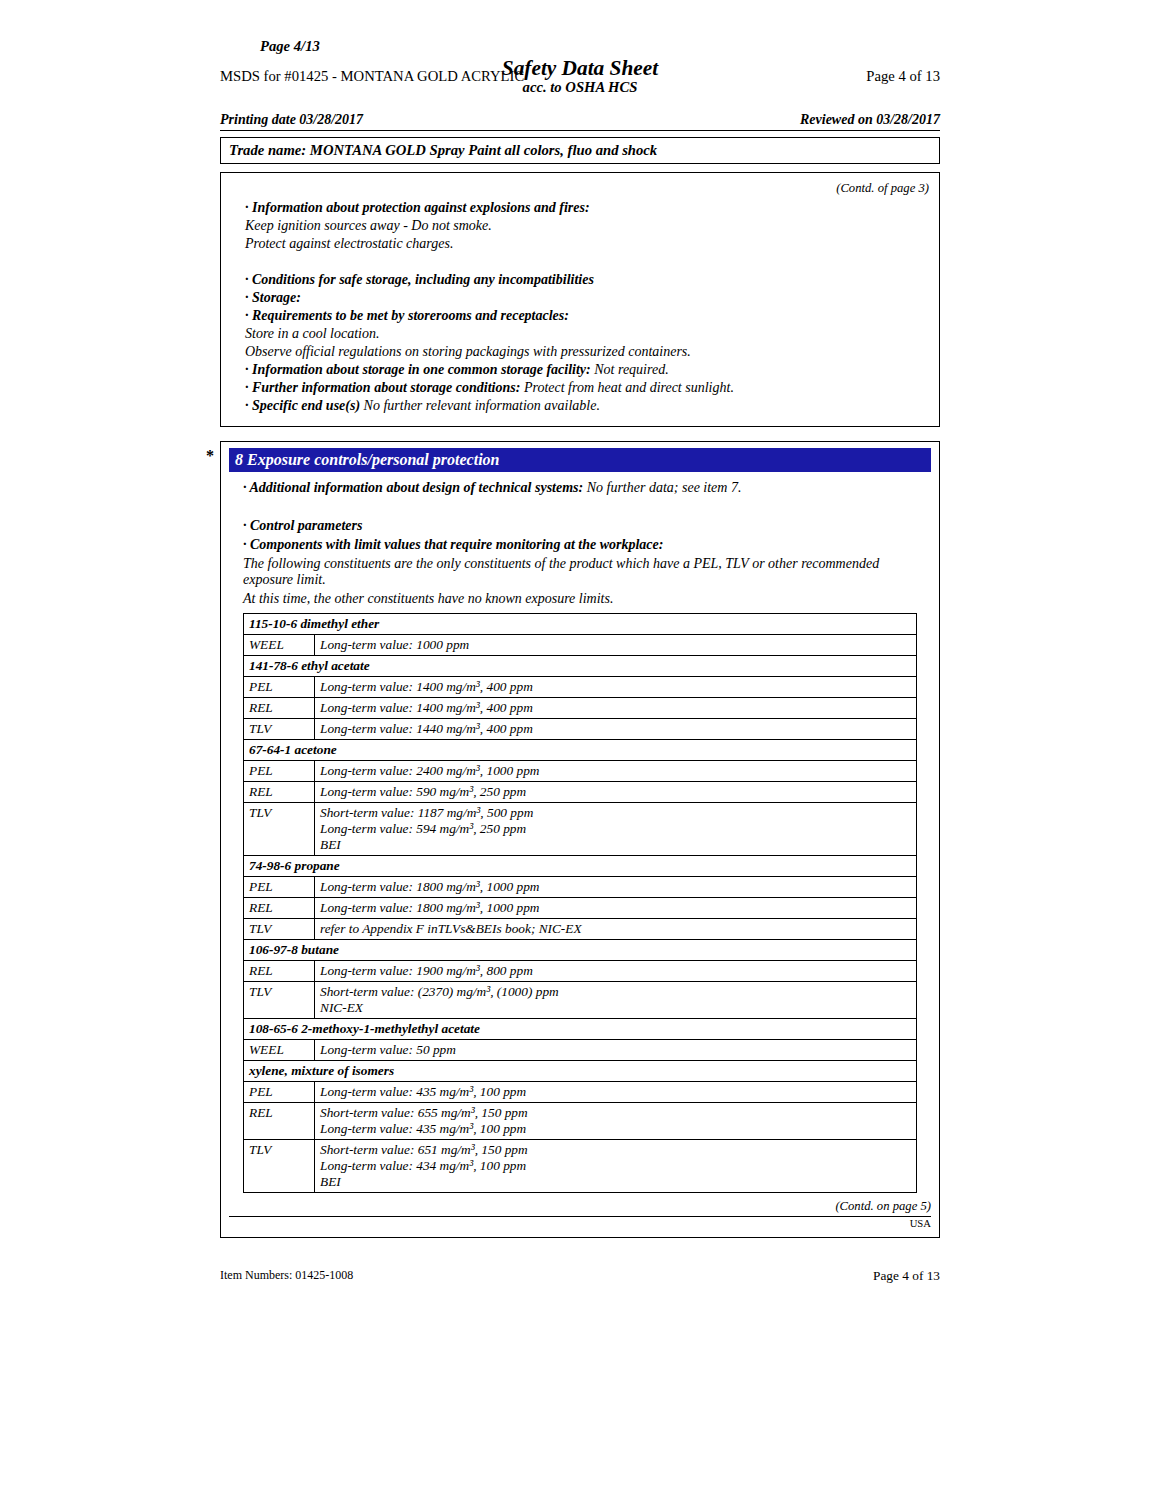Page 4/13
Safety Data Sheet
acc. to OSHA HCS
MSDS for #01425 - MONTANA GOLD ACRYLIC
Page 4 of 13
Printing date 03/28/2017 Reviewed on 03/28/2017
Trade name: MONTANA GOLD Spray Paint all colors, fluo and shock
(Contd. of page 3)
· Information about protection against explosions and fires:
Keep ignition sources away - Do not smoke.
Protect against electrostatic charges.
· Conditions for safe storage, including any incompatibilities
· Storage:
· Requirements to be met by storerooms and receptacles:
Store in a cool location.
Observe official regulations on storing packagings with pressurized containers.
· Information about storage in one common storage facility: Not required.
· Further information about storage conditions: Protect from heat and direct sunlight.
· Specific end use(s) No further relevant information available.
*
8 Exposure controls/personal protection
· Additional information about design of technical systems: No further data; see item 7.
· Control parameters
· Components with limit values that require monitoring at the workplace:
The following constituents are the only constituents of the product which have a PEL, TLV or other recommended exposure limit.
At this time, the other constituents have no known exposure limits.
| 115-10-6 dimethyl ether |
| WEEL | Long-term value: 1000 ppm |
| 141-78-6 ethyl acetate |
| PEL | Long-term value: 1400 mg/m³, 400 ppm |
| REL | Long-term value: 1400 mg/m³, 400 ppm |
| TLV | Long-term value: 1440 mg/m³, 400 ppm |
| 67-64-1 acetone |
| PEL | Long-term value: 2400 mg/m³, 1000 ppm |
| REL | Long-term value: 590 mg/m³, 250 ppm |
| TLV | Short-term value: 1187 mg/m³, 500 ppm Long-term value: 594 mg/m³, 250 ppm BEI |
| 74-98-6 propane |
| PEL | Long-term value: 1800 mg/m³, 1000 ppm |
| REL | Long-term value: 1800 mg/m³, 1000 ppm |
| TLV | refer to Appendix F inTLVs&BEIs book; NIC-EX |
| 106-97-8 butane |
| REL | Long-term value: 1900 mg/m³, 800 ppm |
| TLV | Short-term value: (2370) mg/m³, (1000) ppm NIC-EX |
| 108-65-6 2-methoxy-1-methylethyl acetate |
| WEEL | Long-term value: 50 ppm |
| xylene, mixture of isomers |
| PEL | Long-term value: 435 mg/m³, 100 ppm |
| REL | Short-term value: 655 mg/m³, 150 ppm Long-term value: 435 mg/m³, 100 ppm |
| TLV | Short-term value: 651 mg/m³, 150 ppm Long-term value: 434 mg/m³, 100 ppm BEI |
(Contd. on page 5)
USA
Item Numbers: 01425-1008
Page 4 of 13